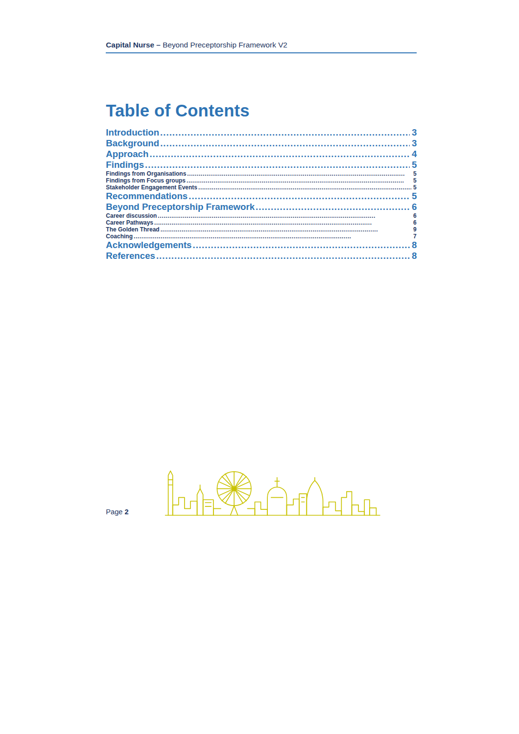Capital Nurse – Beyond Preceptorship Framework V2
Table of Contents
Introduction ................................................................................................................. 3
Background ................................................................................................................. 3
Approach ................................................................................................................. 4
Findings ................................................................................................................. 5
Findings from Organisations ................................................................................................................. 5
Findings from Focus groups ................................................................................................................. 5
Stakeholder Engagement Events ................................................................................................................. 5
Recommendations ................................................................................................................. 5
Beyond Preceptorship Framework ................................................................................................................. 6
Career discussion ................................................................................................................. 6
Career Pathways ................................................................................................................. 6
The Golden Thread ................................................................................................................. 9
Coaching ................................................................................................................. 7
Acknowledgements ................................................................................................................. 8
References ................................................................................................................. 8
Page 2